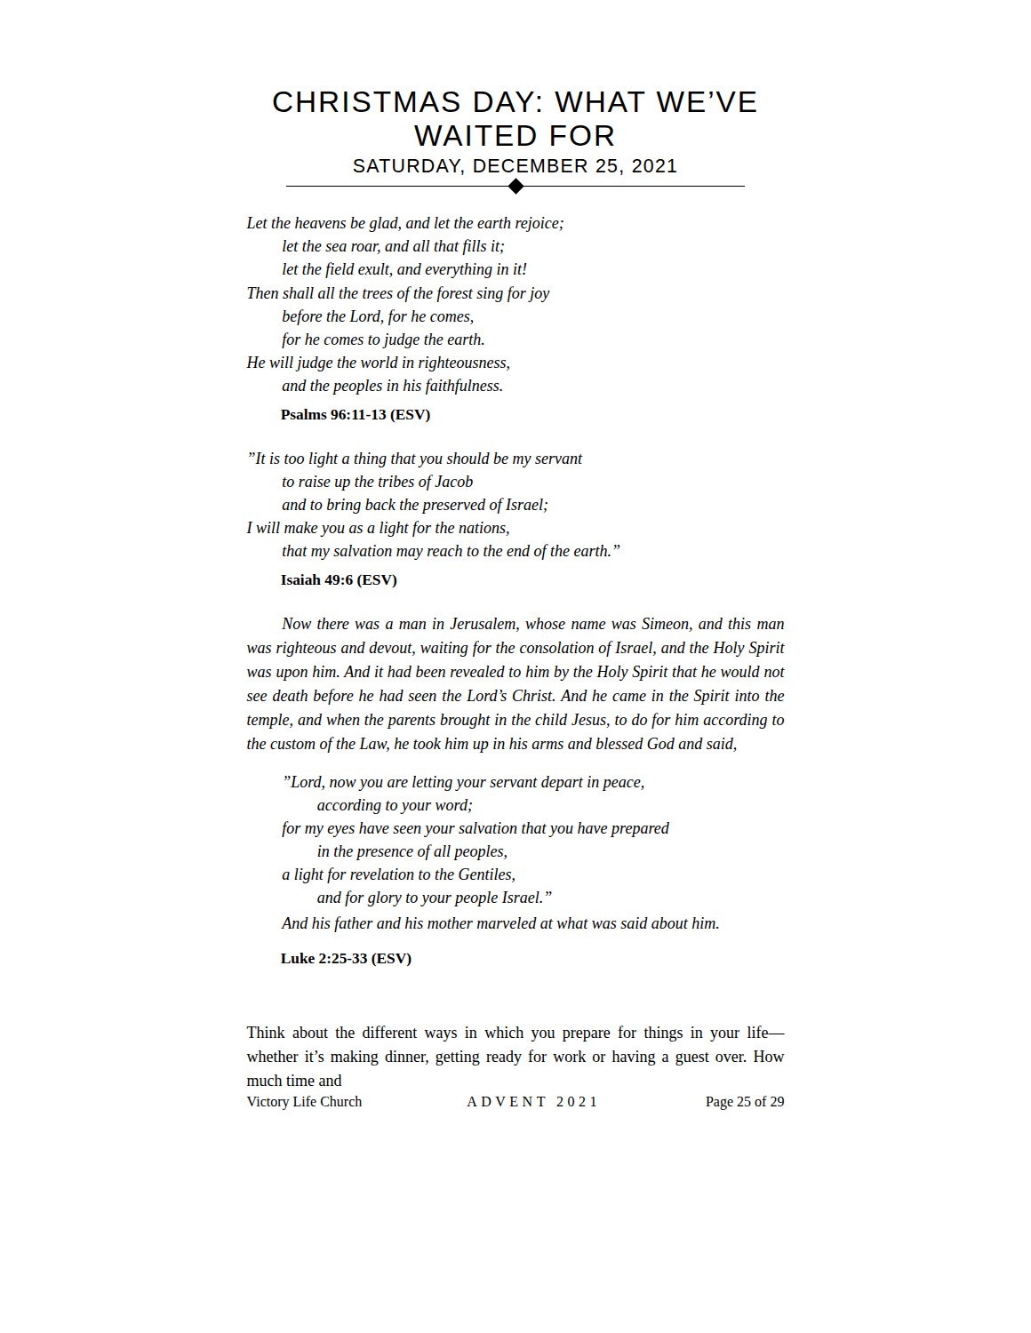Christmas Day: What We’ve Waited For
Saturday, December 25, 2021
Let the heavens be glad, and let the earth rejoice; let the sea roar, and all that fills it; let the field exult, and everything in it! Then shall all the trees of the forest sing for joy before the Lord, for he comes, for he comes to judge the earth. He will judge the world in righteousness, and the peoples in his faithfulness.
Psalms 96:11-13 (ESV)
”It is too light a thing that you should be my servant to raise up the tribes of Jacob and to bring back the preserved of Israel; I will make you as a light for the nations, that my salvation may reach to the end of the earth.”
Isaiah 49:6 (ESV)
Now there was a man in Jerusalem, whose name was Simeon, and this man was righteous and devout, waiting for the consolation of Israel, and the Holy Spirit was upon him. And it had been revealed to him by the Holy Spirit that he would not see death before he had seen the Lord’s Christ. And he came in the Spirit into the temple, and when the parents brought in the child Jesus, to do for him according to the custom of the Law, he took him up in his arms and blessed God and said,
”Lord, now you are letting your servant depart in peace, according to your word; for my eyes have seen your salvation that you have prepared in the presence of all peoples, a light for revelation to the Gentiles, and for glory to your people Israel.”
And his father and his mother marveled at what was said about him.
Luke 2:25-33 (ESV)
Think about the different ways in which you prepare for things in your life—whether it’s making dinner, getting ready for work or having a guest over. How much time and
Victory Life Church ADVENT 2021 Page 25 of 29